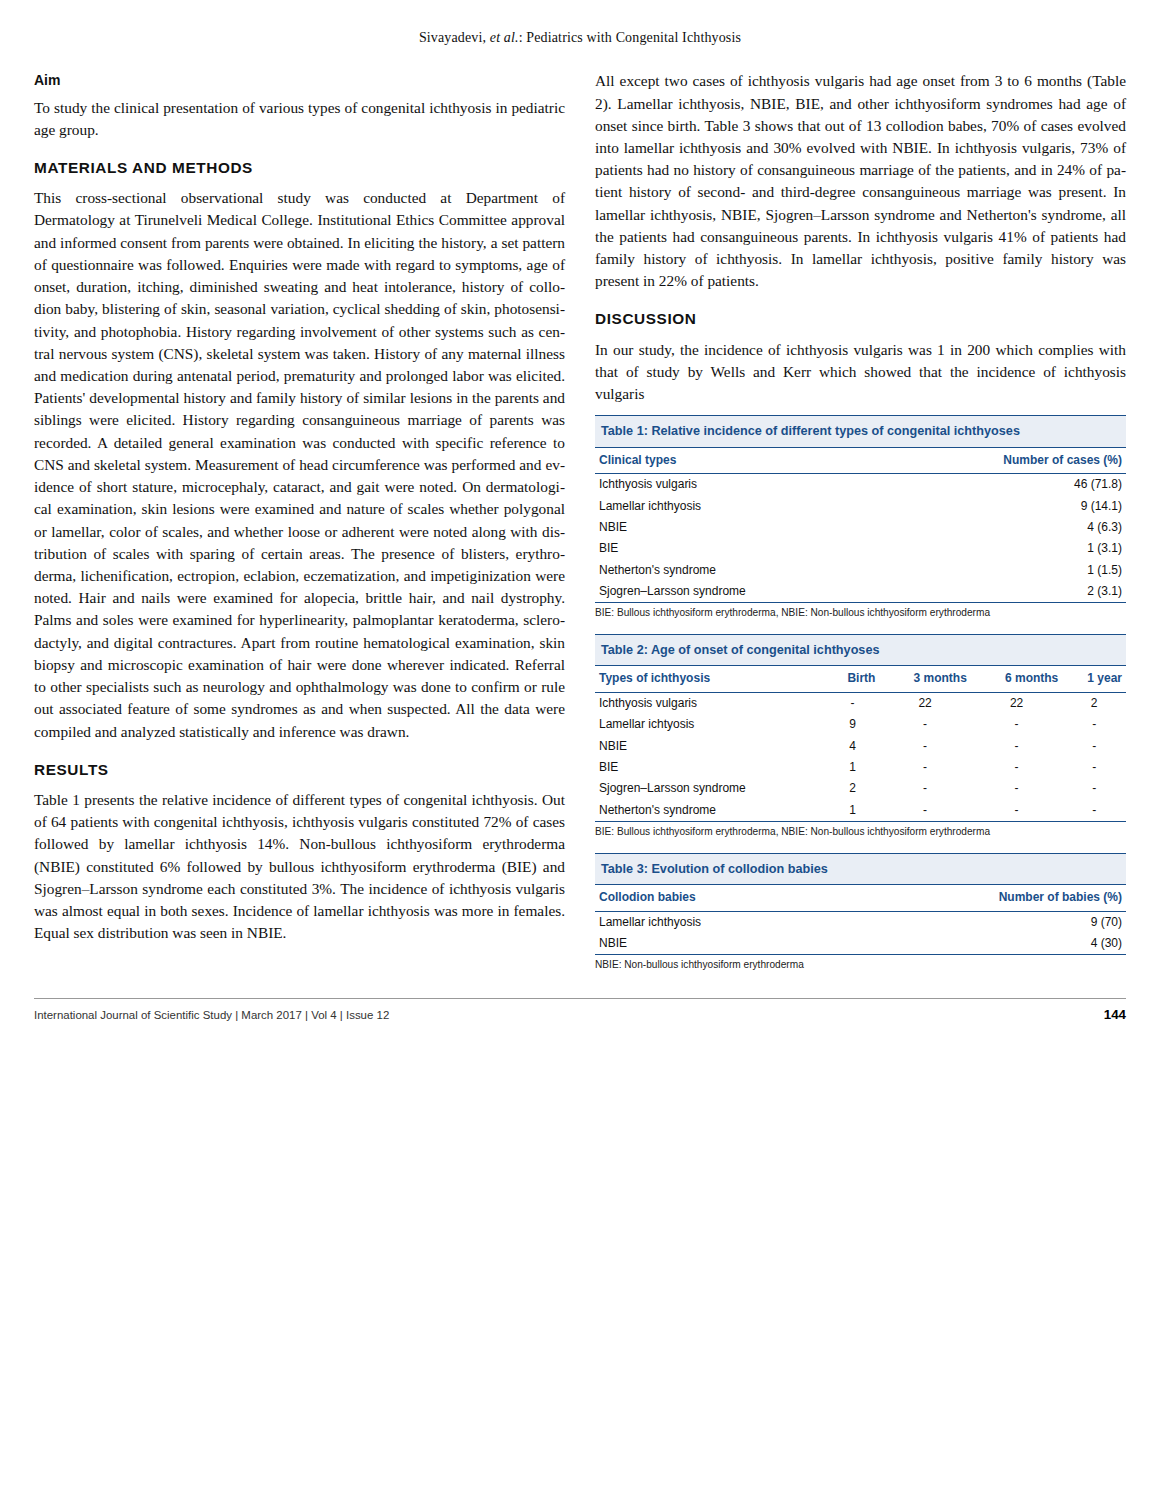Sivayadevi, et al.: Pediatrics with Congenital Ichthyosis
Aim
To study the clinical presentation of various types of congenital ichthyosis in pediatric age group.
Materials and Methods
This cross-sectional observational study was conducted at Department of Dermatology at Tirunelveli Medical College. Institutional Ethics Committee approval and informed consent from parents were obtained. In eliciting the history, a set pattern of questionnaire was followed. Enquiries were made with regard to symptoms, age of onset, duration, itching, diminished sweating and heat intolerance, history of collodion baby, blistering of skin, seasonal variation, cyclical shedding of skin, photosensitivity, and photophobia. History regarding involvement of other systems such as central nervous system (CNS), skeletal system was taken. History of any maternal illness and medication during antenatal period, prematurity and prolonged labor was elicited. Patients' developmental history and family history of similar lesions in the parents and siblings were elicited. History regarding consanguineous marriage of parents was recorded. A detailed general examination was conducted with specific reference to CNS and skeletal system. Measurement of head circumference was performed and evidence of short stature, microcephaly, cataract, and gait were noted. On dermatological examination, skin lesions were examined and nature of scales whether polygonal or lamellar, color of scales, and whether loose or adherent were noted along with distribution of scales with sparing of certain areas. The presence of blisters, erythroderma, lichenification, ectropion, eclabion, eczematization, and impetiginization were noted. Hair and nails were examined for alopecia, brittle hair, and nail dystrophy. Palms and soles were examined for hyperlinearity, palmoplantar keratoderma, sclerodactyly, and digital contractures. Apart from routine hematological examination, skin biopsy and microscopic examination of hair were done wherever indicated. Referral to other specialists such as neurology and ophthalmology was done to confirm or rule out associated feature of some syndromes as and when suspected. All the data were compiled and analyzed statistically and inference was drawn.
Results
Table 1 presents the relative incidence of different types of congenital ichthyosis. Out of 64 patients with congenital ichthyosis, ichthyosis vulgaris constituted 72% of cases followed by lamellar ichthyosis 14%. Non-bullous ichthyosiform erythroderma (NBIE) constituted 6% followed by bullous ichthyosiform erythroderma (BIE) and Sjogren–Larsson syndrome each constituted 3%. The incidence of ichthyosis vulgaris was almost equal in both sexes. Incidence of lamellar ichthyosis was more in females. Equal sex distribution was seen in NBIE.
All except two cases of ichthyosis vulgaris had age onset from 3 to 6 months (Table 2). Lamellar ichthyosis, NBIE, BIE, and other ichthyosiform syndromes had age of onset since birth. Table 3 shows that out of 13 collodion babes, 70% of cases evolved into lamellar ichthyosis and 30% evolved with NBIE. In ichthyosis vulgaris, 73% of patients had no history of consanguineous marriage of the patients, and in 24% of patient history of second- and third-degree consanguineous marriage was present. In lamellar ichthyosis, NBIE, Sjogren–Larsson syndrome and Netherton's syndrome, all the patients had consanguineous parents. In ichthyosis vulgaris 41% of patients had family history of ichthyosis. In lamellar ichthyosis, positive family history was present in 22% of patients.
Discussion
In our study, the incidence of ichthyosis vulgaris was 1 in 200 which complies with that of study by Wells and Kerr which showed that the incidence of ichthyosis vulgaris
Table 1: Relative incidence of different types of congenital ichthyoses
| Clinical types | Number of cases (%) |
| --- | --- |
| Ichthyosis vulgaris | 46 (71.8) |
| Lamellar ichthyosis | 9 (14.1) |
| NBIE | 4 (6.3) |
| BIE | 1 (3.1) |
| Netherton's syndrome | 1 (1.5) |
| Sjogren–Larsson syndrome | 2 (3.1) |
BIE: Bullous ichthyosiform erythroderma, NBIE: Non-bullous ichthyosiform erythroderma
Table 2: Age of onset of congenital ichthyoses
| Types of ichthyosis | Birth | 3 months | 6 months | 1 year |
| --- | --- | --- | --- | --- |
| Ichthyosis vulgaris | - | 22 | 22 | 2 |
| Lamellar ichtyosis | 9 | - | - | - |
| NBIE | 4 | - | - | - |
| BIE | 1 | - | - | - |
| Sjogren–Larsson syndrome | 2 | - | - | - |
| Netherton's syndrome | 1 | - | - | - |
BIE: Bullous ichthyosiform erythroderma, NBIE: Non-bullous ichthyosiform erythroderma
Table 3: Evolution of collodion babies
| Collodion babies | Number of babies (%) |
| --- | --- |
| Lamellar ichthyosis | 9 (70) |
| NBIE | 4 (30) |
NBIE: Non-bullous ichthyosiform erythroderma
International Journal of Scientific Study | March 2017 | Vol 4 | Issue 12 144